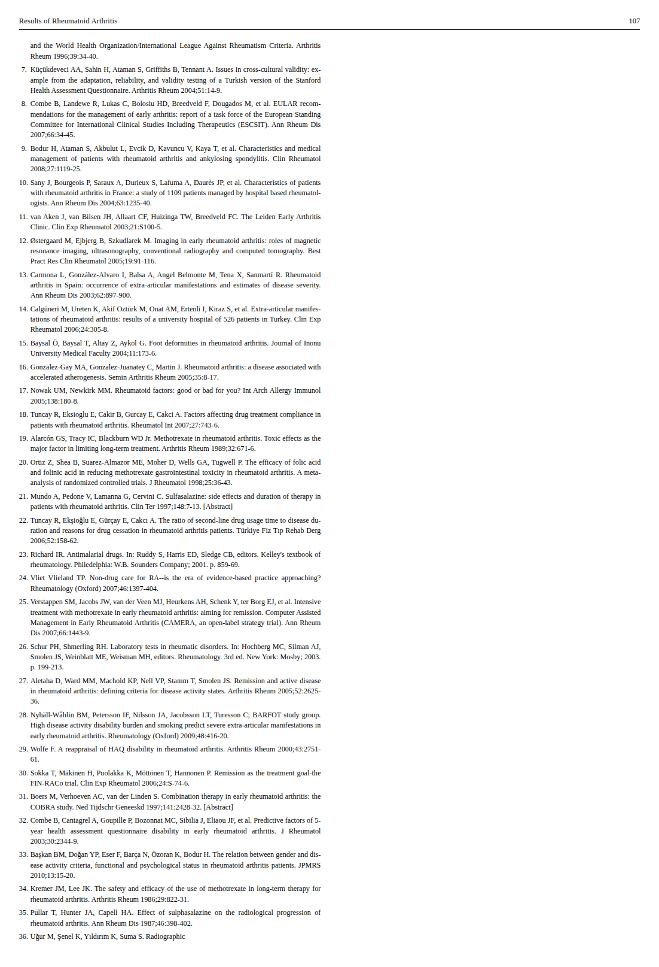Results of Rheumatoid Arthritis 107
and the World Health Organization/International League Against Rheumatism Criteria. Arthritis Rheum 1996;39:34-40.
7. Küçükdeveci AA, Sahin H, Ataman S, Griffiths B, Tennant A. Issues in cross-cultural validity: example from the adaptation, reliability, and validity testing of a Turkish version of the Stanford Health Assessment Questionnaire. Arthritis Rheum 2004;51:14-9.
8. Combe B, Landewe R, Lukas C, Bolosiu HD, Breedveld F, Dougados M, et al. EULAR recommendations for the management of early arthritis: report of a task force of the European Standing Committee for International Clinical Studies Including Therapeutics (ESCSIT). Ann Rheum Dis 2007;66:34-45.
9. Bodur H, Ataman S, Akbulut L, Evcik D, Kavuncu V, Kaya T, et al. Characteristics and medical management of patients with rheumatoid arthritis and ankylosing spondylitis. Clin Rheumatol 2008;27:1119-25.
10. Sany J, Bourgeois P, Saraux A, Durieux S, Lafuma A, Daurès JP, et al. Characteristics of patients with rheumatoid arthritis in France: a study of 1109 patients managed by hospital based rheumatologists. Ann Rheum Dis 2004;63:1235-40.
11. van Aken J, van Bilsen JH, Allaart CF, Huizinga TW, Breedveld FC. The Leiden Early Arthritis Clinic. Clin Exp Rheumatol 2003;21:S100-5.
12. Østergaard M, Ejbjerg B, Szkudlarek M. Imaging in early rheumatoid arthritis: roles of magnetic resonance imaging, ultrasonography, conventional radiography and computed tomography. Best Pract Res Clin Rheumatol 2005;19:91-116.
13. Carmona L, González-Alvaro I, Balsa A, Angel Belmonte M, Tena X, Sanmartí R. Rheumatoid arthritis in Spain: occurrence of extra-articular manifestations and estimates of disease severity. Ann Rheum Dis 2003;62:897-900.
14. Calgüneri M, Ureten K, Akif Oztürk M, Onat AM, Ertenli I, Kiraz S, et al. Extra-articular manifestations of rheumatoid arthritis: results of a university hospital of 526 patients in Turkey. Clin Exp Rheumatol 2006;24:305-8.
15. Baysal Ö, Baysal T, Altay Z, Aykol G. Foot deformities in rheumatoid arthritis. Journal of Inonu University Medical Faculty 2004;11:173-6.
16. Gonzalez-Gay MA, Gonzalez-Juanatey C, Martin J. Rheumatoid arthritis: a disease associated with accelerated atherogenesis. Semin Arthritis Rheum 2005;35:8-17.
17. Nowak UM, Newkirk MM. Rheumatoid factors: good or bad for you? Int Arch Allergy Immunol 2005;138:180-8.
18. Tuncay R, Eksioglu E, Cakir B, Gurcay E, Cakci A. Factors affecting drug treatment compliance in patients with rheumatoid arthritis. Rheumatol Int 2007;27:743-6.
19. Alarcón GS, Tracy IC, Blackburn WD Jr. Methotrexate in rheumatoid arthritis. Toxic effects as the major factor in limiting long-term treatment. Arthritis Rheum 1989;32:671-6.
20. Ortiz Z, Shea B, Suarez-Almazor ME, Moher D, Wells GA, Tugwell P. The efficacy of folic acid and folinic acid in reducing methotrexate gastrointestinal toxicity in rheumatoid arthritis. A metaanalysis of randomized controlled trials. J Rheumatol 1998;25:36-43.
21. Mundo A, Pedone V, Lamanna G, Cervini C. Sulfasalazine: side effects and duration of therapy in patients with rheumatoid arthritis. Clin Ter 1997;148:7-13. [Abstract]
22. Tuncay R, Ekşioğlu E, Gürçay E, Cakcı A. The ratio of second-line drug usage time to disease duration and reasons for drug cessation in rheumatoid arthritis patients. Türkiye Fiz Tıp Rehab Derg 2006;52:158-62.
23. Richard IR. Antimalarial drugs. In: Ruddy S, Harris ED, Sledge CB, editors. Kelley's textbook of rheumatology. Philedelphia: W.B. Sounders Company; 2001. p. 859-69.
24. Vliet Vlieland TP. Non-drug care for RA--is the era of evidence-based practice approaching? Rheumatology (Oxford) 2007;46:1397-404.
25. Verstappen SM, Jacobs JW, van der Veen MJ, Heurkens AH, Schenk Y, ter Borg EJ, et al. Intensive treatment with methotrexate in early rheumatoid arthritis: aiming for remission. Computer Assisted Management in Early Rheumatoid Arthritis (CAMERA, an open-label strategy trial). Ann Rheum Dis 2007;66:1443-9.
26. Schur PH, Shmerling RH. Laboratory tests in rheumatic disorders. In: Hochberg MC, Silman AJ, Smolen JS, Weinblatt ME, Weisman MH, editors. Rheumatology. 3rd ed. New York: Mosby; 2003. p. 199-213.
27. Aletaha D, Ward MM, Machold KP, Nell VP, Stamm T, Smolen JS. Remission and active disease in rheumatoid arthritis: defining criteria for disease activity states. Arthritis Rheum 2005;52:2625-36.
28. Nyhäll-Wåhlin BM, Petersson IF, Nilsson JA, Jacobsson LT, Turesson C; BARFOT study group. High disease activity disability burden and smoking predict severe extra-articular manifestations in early rheumatoid arthritis. Rheumatology (Oxford) 2009;48:416-20.
29. Wolfe F. A reappraisal of HAQ disability in rheumatoid arthritis. Arthritis Rheum 2000;43:2751-61.
30. Sokka T, Mäkinen H, Puolakka K, Möttönen T, Hannonen P. Remission as the treatment goal-the FIN-RACo trial. Clin Exp Rheumatol 2006;24:S-74-6.
31. Boers M, Verhoeven AC, van der Linden S. Combination therapy in early rheumatoid arthritis: the COBRA study. Ned Tijdschr Geneeskd 1997;141:2428-32. [Abstract]
32. Combe B, Cantagrel A, Goupille P, Bozonnat MC, Sibilia J, Eliaou JF, et al. Predictive factors of 5-year health assessment questionnaire disability in early rheumatoid arthritis. J Rheumatol 2003;30:2344-9.
33. Başkan BM, Doğan YP, Eser F, Barça N, Özoran K, Bodur H. The relation between gender and disease activity criteria, functional and psychological status in rheumatoid arthritis patients. JPMRS 2010;13:15-20.
34. Kremer JM, Lee JK. The safety and efficacy of the use of methotrexate in long-term therapy for rheumatoid arthritis. Arthritis Rheum 1986;29:822-31.
35. Pullar T, Hunter JA, Capell HA. Effect of sulphasalazine on the radiological progression of rheumatoid arthritis. Ann Rheum Dis 1987;46:398-402.
36. Uğur M, Şenel K, Yıldırım K, Suma S. Radiographic